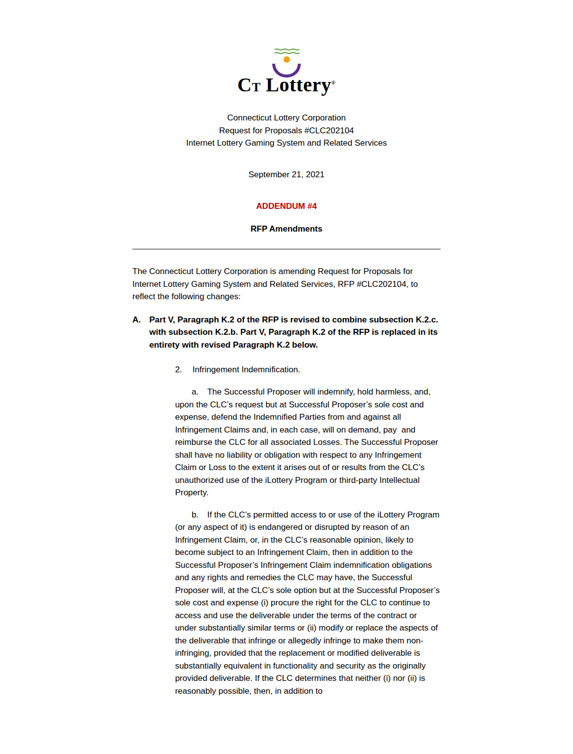≈≈≈ CT Lottery®
Connecticut Lottery Corporation
Request for Proposals #CLC202104
Internet Lottery Gaming System and Related Services
September 21, 2021
ADDENDUM #4
RFP Amendments
The Connecticut Lottery Corporation is amending Request for Proposals for Internet Lottery Gaming System and Related Services, RFP #CLC202104, to reflect the following changes:
A.
Part V, Paragraph K.2 of the RFP is revised to combine subsection K.2.c. with subsection K.2.b. Part V, Paragraph K.2 of the RFP is replaced in its entirety with revised Paragraph K.2 below.
2.
Infringement Indemnification.
a. The Successful Proposer will indemnify, hold harmless, and, upon the CLC’s request but at Successful Proposer’s sole cost and expense, defend the Indemnified Parties from and against all Infringement Claims and, in each case, will on demand, pay and reimburse the CLC for all associated Losses. The Successful Proposer shall have no liability or obligation with respect to any Infringement Claim or Loss to the extent it arises out of or results from the CLC’s unauthorized use of the iLottery Program or third-party Intellectual Property.
b. If the CLC’s permitted access to or use of the iLottery Program (or any aspect of it) is endangered or disrupted by reason of an Infringement Claim, or, in the CLC’s reasonable opinion, likely to become subject to an Infringement Claim, then in addition to the Successful Proposer’s Infringement Claim indemnification obligations and any rights and remedies the CLC may have, the Successful Proposer will, at the CLC’s sole option but at the Successful Proposer’s sole cost and expense (i) procure the right for the CLC to continue to access and use the deliverable under the terms of the contract or under substantially similar terms or (ii) modify or replace the aspects of the deliverable that infringe or allegedly infringe to make them non-infringing, provided that the replacement or modified deliverable is substantially equivalent in functionality and security as the originally provided deliverable. If the CLC determines that neither (i) nor (ii) is reasonably possible, then, in addition to